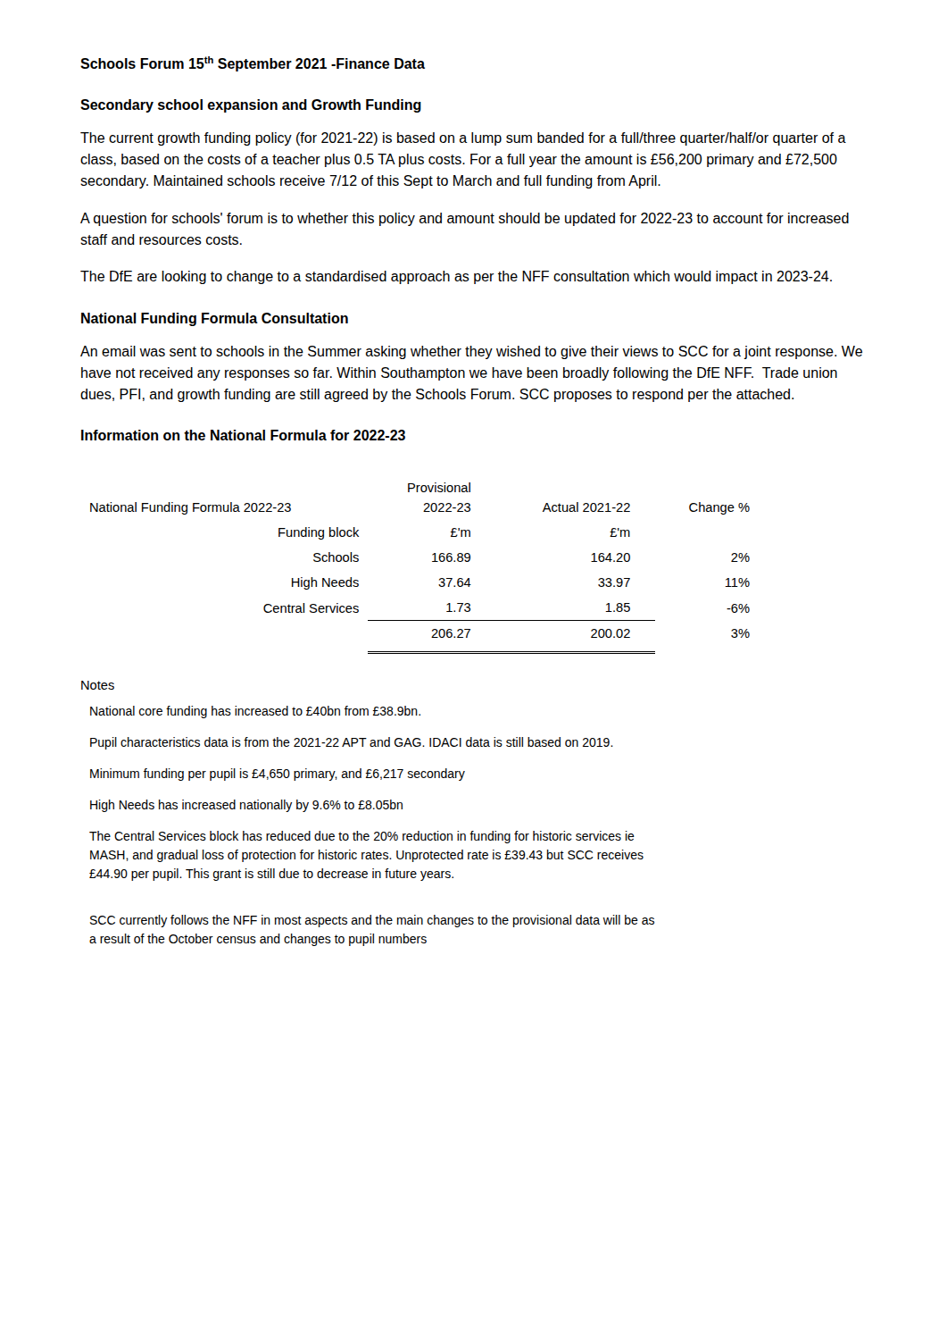Schools Forum 15th September 2021 -Finance Data
Secondary school expansion and Growth Funding
The current growth funding policy (for 2021-22) is based on a lump sum banded for a full/three quarter/half/or quarter of a class, based on the costs of a teacher plus 0.5 TA plus costs. For a full year the amount is £56,200 primary and £72,500 secondary. Maintained schools receive 7/12 of this Sept to March and full funding from April.
A question for schools' forum is to whether this policy and amount should be updated for 2022-23 to account for increased staff and resources costs.
The DfE are looking to change to a standardised approach as per the NFF consultation which would impact in 2023-24.
National Funding Formula Consultation
An email was sent to schools in the Summer asking whether they wished to give their views to SCC for a joint response. We have not received any responses so far. Within Southampton we have been broadly following the DfE NFF. Trade union dues, PFI, and growth funding are still agreed by the Schools Forum. SCC proposes to respond per the attached.
Information on the National Formula for 2022-23
| National Funding Formula 2022-23 | Provisional 2022-23 | Actual 2021-22 | Change % |
| Funding block | £'m | £'m | |
| Schools | 166.89 | 164.20 | 2% |
| High Needs | 37.64 | 33.97 | 11% |
| Central Services | 1.73 | 1.85 | -6% |
| | 206.27 | 200.02 | 3% |
Notes
National core funding has increased to £40bn from £38.9bn.
Pupil characteristics data is from the 2021-22 APT and GAG. IDACI data is still based on 2019.
Minimum funding per pupil is £4,650 primary, and £6,217 secondary
High Needs has increased nationally by 9.6% to £8.05bn
The Central Services block has reduced due to the 20% reduction in funding for historic services ie MASH, and gradual loss of protection for historic rates. Unprotected rate is £39.43 but SCC receives £44.90 per pupil. This grant is still due to decrease in future years.
SCC currently follows the NFF in most aspects and the main changes to the provisional data will be as a result of the October census and changes to pupil numbers